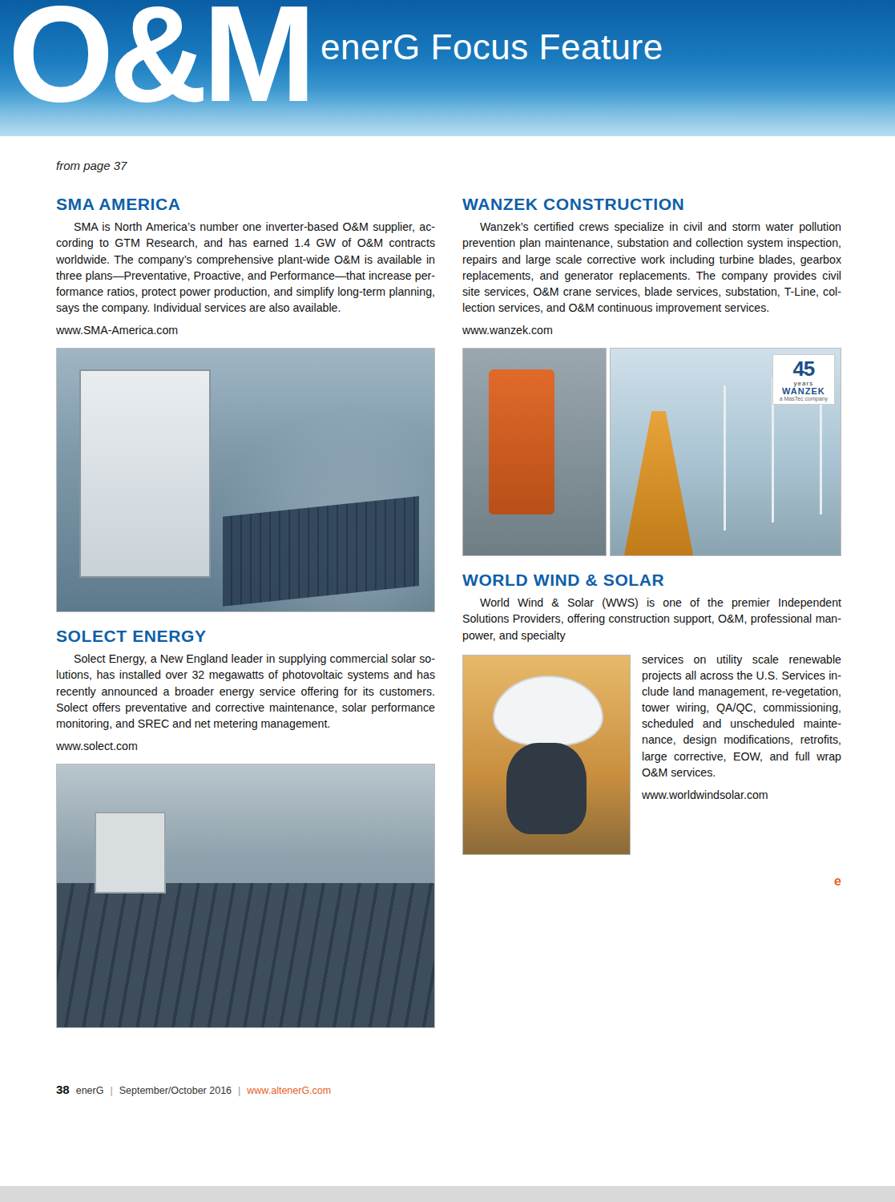O&M
enerG Focus Feature
from page 37
SMA AMERICA
SMA is North America’s number one inverter-based O&M supplier, according to GTM Research, and has earned 1.4 GW of O&M contracts worldwide. The company’s comprehensive plant-wide O&M is available in three plans—Preventative, Proactive, and Performance—that increase performance ratios, protect power production, and simplify long-term planning, says the company. Individual services are also available.
www.SMA-America.com
SOLECT ENERGY
Solect Energy, a New England leader in supplying commercial solar solutions, has installed over 32 megawatts of photovoltaic systems and has recently announced a broader energy service offering for its customers. Solect offers preventative and corrective maintenance, solar performance monitoring, and SREC and net metering management.
www.solect.com
WANZEK CONSTRUCTION
Wanzek’s certified crews specialize in civil and storm water pollution prevention plan maintenance, substation and collection system inspection, repairs and large scale corrective work including turbine blades, gearbox replacements, and generator replacements. The company provides civil site services, O&M crane services, blade services, substation, T-Line, collection services, and O&M continuous improvement services.
www.wanzek.com
45 years WANZEK a MasTec company
WORLD WIND & SOLAR
World Wind & Solar (WWS) is one of the premier Independent Solutions Providers, offering construction support, O&M, professional manpower, and specialty
services on utility scale renewable projects all across the U.S. Services include land management, re-vegetation, tower wiring, QA/QC, commissioning, scheduled and unscheduled maintenance, design modifications, retrofits, large corrective, EOW, and full wrap O&M services.
www.worldwindsolar.com
e
38 enerG | September/October 2016 | www.altenerG.com